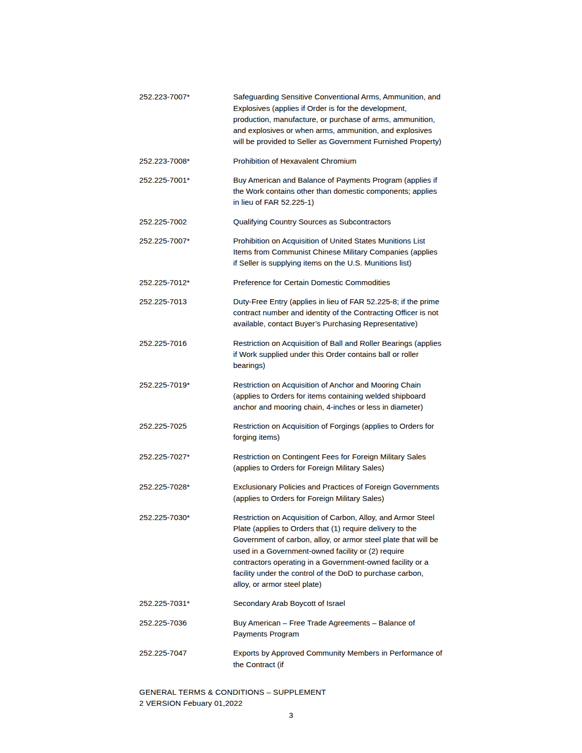| 252.223-7007* | Safeguarding Sensitive Conventional Arms, Ammunition, and Explosives (applies if Order is for the development, production, manufacture, or purchase of arms, ammunition, and explosives or when arms, ammunition, and explosives will be provided to Seller as Government Furnished Property) |
| 252.223-7008* | Prohibition of Hexavalent Chromium |
| 252.225-7001* | Buy American and Balance of Payments Program (applies if the Work contains other than domestic components; applies in lieu of FAR 52.225-1) |
| 252.225-7002 | Qualifying Country Sources as Subcontractors |
| 252.225-7007* | Prohibition on Acquisition of United States Munitions List Items from Communist Chinese Military Companies (applies if Seller is supplying items on the U.S. Munitions list) |
| 252.225-7012* | Preference for Certain Domestic Commodities |
| 252.225-7013 | Duty-Free Entry (applies in lieu of FAR 52.225-8; if the prime contract number and identity of the Contracting Officer is not available, contact Buyer’s Purchasing Representative) |
| 252.225-7016 | Restriction on Acquisition of Ball and Roller Bearings (applies if Work supplied under this Order contains ball or roller bearings) |
| 252.225-7019* | Restriction on Acquisition of Anchor and Mooring Chain (applies to Orders for items containing welded shipboard anchor and mooring chain, 4-inches or less in diameter) |
| 252.225-7025 | Restriction on Acquisition of Forgings (applies to Orders for forging items) |
| 252.225-7027* | Restriction on Contingent Fees for Foreign Military Sales (applies to Orders for Foreign Military Sales) |
| 252.225-7028* | Exclusionary Policies and Practices of Foreign Governments (applies to Orders for Foreign Military Sales) |
| 252.225-7030* | Restriction on Acquisition of Carbon, Alloy, and Armor Steel Plate (applies to Orders that (1) require delivery to the Government of carbon, alloy, or armor steel plate that will be used in a Government-owned facility or (2) require contractors operating in a Government-owned facility or a facility under the control of the DoD to purchase carbon, alloy, or armor steel plate) |
| 252.225-7031* | Secondary Arab Boycott of Israel |
| 252.225-7036 | Buy American – Free Trade Agreements – Balance of Payments Program |
| 252.225-7047 | Exports by Approved Community Members in Performance of the Contract (if |
GENERAL TERMS & CONDITIONS – SUPPLEMENT
2 VERSION Febuary 01,2022
3